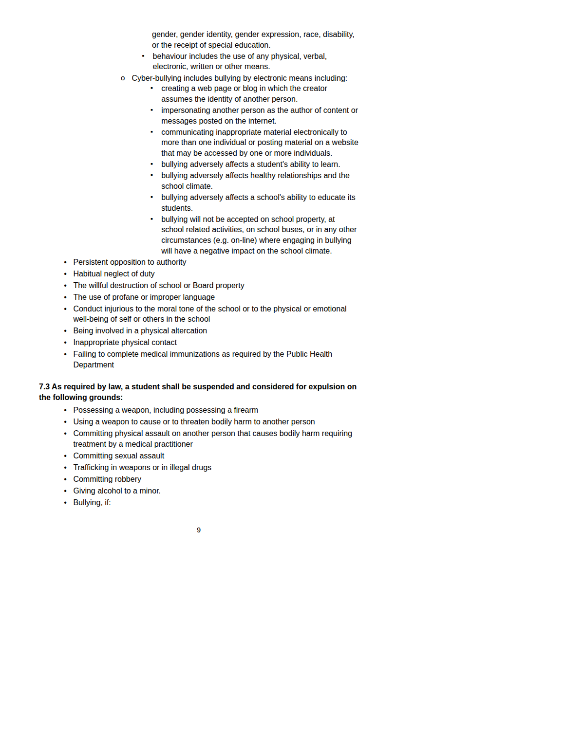gender, gender identity, gender expression, race, disability, or the receipt of special education.
behaviour includes the use of any physical, verbal, electronic, written or other means.
Cyber-bullying includes bullying by electronic means including:
creating a web page or blog in which the creator assumes the identity of another person.
impersonating another person as the author of content or messages posted on the internet.
communicating inappropriate material electronically to more than one individual or posting material on a website that may be accessed by one or more individuals.
bullying adversely affects a student's ability to learn.
bullying adversely affects healthy relationships and the school climate.
bullying adversely affects a school's ability to educate its students.
bullying will not be accepted on school property, at school related activities, on school buses, or in any other circumstances (e.g. on-line) where engaging in bullying will have a negative impact on the school climate.
Persistent opposition to authority
Habitual neglect of duty
The willful destruction of school or Board property
The use of profane or improper language
Conduct injurious to the moral tone of the school or to the physical or emotional well-being of self or others in the school
Being involved in a physical altercation
Inappropriate physical contact
Failing to complete medical immunizations as required by the Public Health Department
7.3 As required by law, a student shall be suspended and considered for expulsion on the following grounds:
Possessing a weapon, including possessing a firearm
Using a weapon to cause or to threaten bodily harm to another person
Committing physical assault on another person that causes bodily harm requiring treatment by a medical practitioner
Committing sexual assault
Trafficking in weapons or in illegal drugs
Committing robbery
Giving alcohol to a minor.
Bullying, if:
9